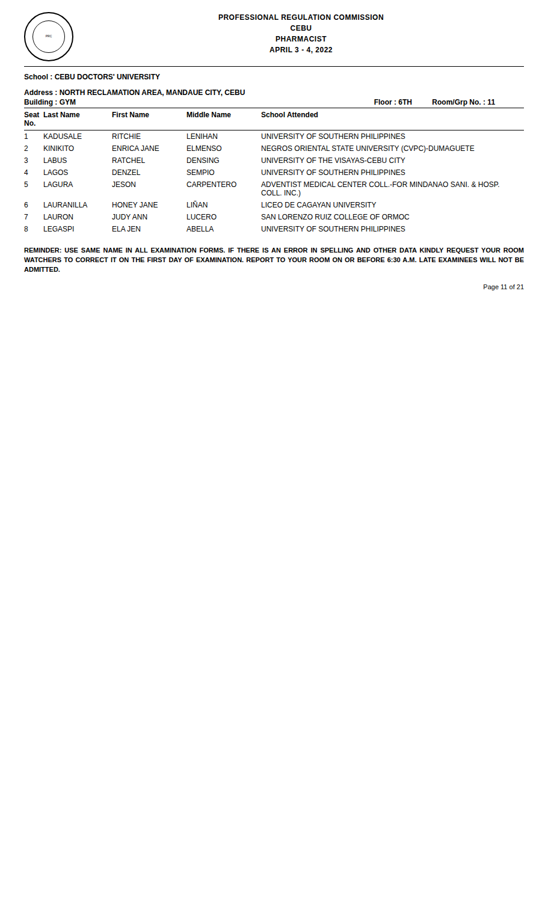PRC
PROFESSIONAL REGULATION COMMISSION
CEBU
PHARMACIST
APRIL 3 - 4, 2022
School : CEBU DOCTORS' UNIVERSITY
Address : NORTH RECLAMATION AREA, MANDAUE CITY, CEBU
| Building : GYM | Floor : 6TH Room/Grp No. : 11 |
| Seat No. | Last Name | First Name | Middle Name | School Attended |
| --- | --- | --- | --- | --- |
| 1 | KADUSALE | RITCHIE | LENIHAN | UNIVERSITY OF SOUTHERN PHILIPPINES |
| 2 | KINIKITO | ENRICA JANE | ELMENSO | NEGROS ORIENTAL STATE UNIVERSITY (CVPC)-DUMAGUETE |
| 3 | LABUS | RATCHEL | DENSING | UNIVERSITY OF THE VISAYAS-CEBU CITY |
| 4 | LAGOS | DENZEL | SEMPIO | UNIVERSITY OF SOUTHERN PHILIPPINES |
| 5 | LAGURA | JESON | CARPENTERO | ADVENTIST MEDICAL CENTER COLL.-FOR MINDANAO SANI. & HOSP. COLL. INC.) |
| 6 | LAURANILLA | HONEY JANE | LIÑAN | LICEO DE CAGAYAN UNIVERSITY |
| 7 | LAURON | JUDY ANN | LUCERO | SAN LORENZO RUIZ COLLEGE OF ORMOC |
| 8 | LEGASPI | ELA JEN | ABELLA | UNIVERSITY OF SOUTHERN PHILIPPINES |
REMINDER: USE SAME NAME IN ALL EXAMINATION FORMS. IF THERE IS AN ERROR IN SPELLING AND OTHER DATA KINDLY REQUEST YOUR ROOM WATCHERS TO CORRECT IT ON THE FIRST DAY OF EXAMINATION. REPORT TO YOUR ROOM ON OR BEFORE 6:30 A.M. LATE EXAMINEES WILL NOT BE ADMITTED.
Page 11 of 21